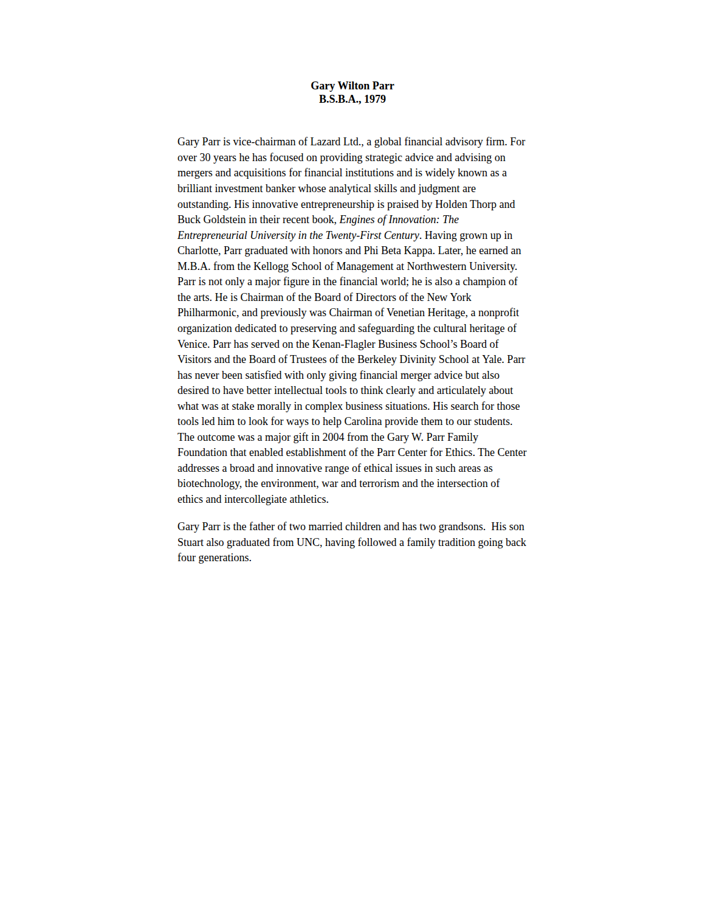Gary Wilton ParrB.S.B.A., 1979
Gary Parr is vice-chairman of Lazard Ltd., a global financial advisory firm. For over 30 years he has focused on providing strategic advice and advising on mergers and acquisitions for financial institutions and is widely known as a brilliant investment banker whose analytical skills and judgment are outstanding. His innovative entrepreneurship is praised by Holden Thorp and Buck Goldstein in their recent book, Engines of Innovation: The Entrepreneurial University in the Twenty-First Century. Having grown up in Charlotte, Parr graduated with honors and Phi Beta Kappa. Later, he earned an M.B.A. from the Kellogg School of Management at Northwestern University. Parr is not only a major figure in the financial world; he is also a champion of the arts. He is Chairman of the Board of Directors of the New York Philharmonic, and previously was Chairman of Venetian Heritage, a nonprofit organization dedicated to preserving and safeguarding the cultural heritage of Venice. Parr has served on the Kenan-Flagler Business School’s Board of Visitors and the Board of Trustees of the Berkeley Divinity School at Yale. Parr has never been satisfied with only giving financial merger advice but also desired to have better intellectual tools to think clearly and articulately about what was at stake morally in complex business situations. His search for those tools led him to look for ways to help Carolina provide them to our students. The outcome was a major gift in 2004 from the Gary W. Parr Family Foundation that enabled establishment of the Parr Center for Ethics. The Center addresses a broad and innovative range of ethical issues in such areas as biotechnology, the environment, war and terrorism and the intersection of ethics and intercollegiate athletics.
Gary Parr is the father of two married children and has two grandsons. His son Stuart also graduated from UNC, having followed a family tradition going back four generations.